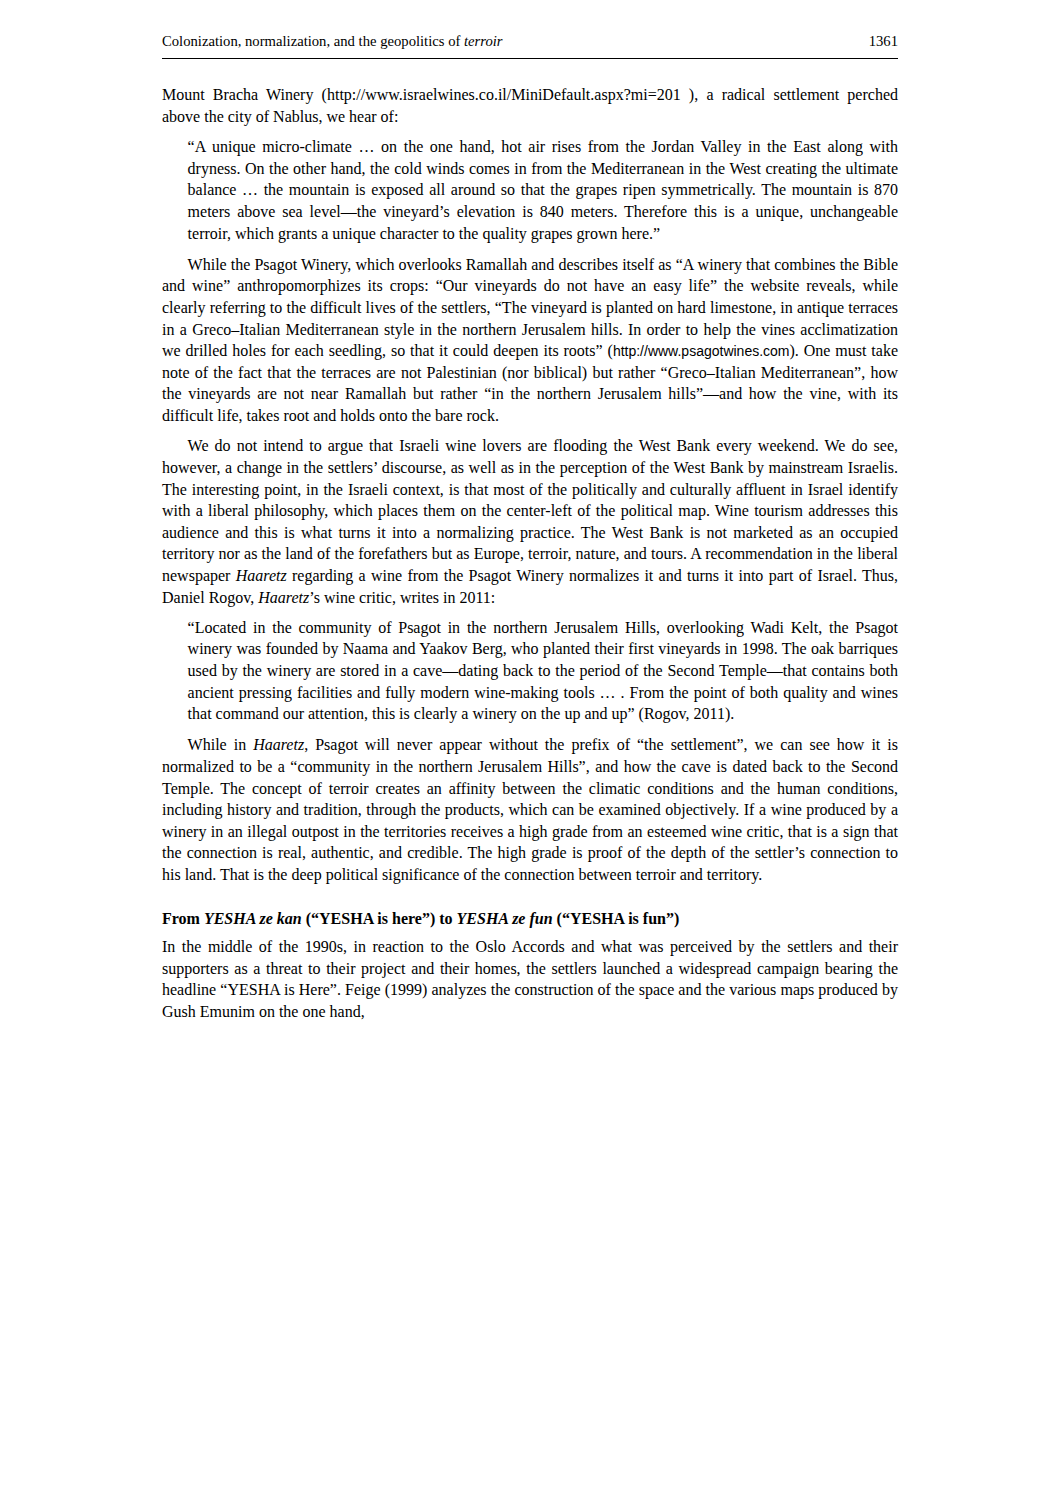Colonization, normalization, and the geopolitics of terroir 1361
Mount Bracha Winery (http://www.israelwines.co.il/MiniDefault.aspx?mi=201 ), a radical settlement perched above the city of Nablus, we hear of:
“A unique micro-climate … on the one hand, hot air rises from the Jordan Valley in the East along with dryness. On the other hand, the cold winds comes in from the Mediterranean in the West creating the ultimate balance … the mountain is exposed all around so that the grapes ripen symmetrically. The mountain is 870 meters above sea level—the vineyard’s elevation is 840 meters. Therefore this is a unique, unchangeable terroir, which grants a unique character to the quality grapes grown here.”
While the Psagot Winery, which overlooks Ramallah and describes itself as “A winery that combines the Bible and wine” anthropomorphizes its crops: “Our vineyards do not have an easy life” the website reveals, while clearly referring to the difficult lives of the settlers, “The vineyard is planted on hard limestone, in antique terraces in a Greco–Italian Mediterranean style in the northern Jerusalem hills. In order to help the vines acclimatization we drilled holes for each seedling, so that it could deepen its roots” (http://www.psagotwines.com). One must take note of the fact that the terraces are not Palestinian (nor biblical) but rather “Greco–Italian Mediterranean”, how the vineyards are not near Ramallah but rather “in the northern Jerusalem hills”—and how the vine, with its difficult life, takes root and holds onto the bare rock.
We do not intend to argue that Israeli wine lovers are flooding the West Bank every weekend. We do see, however, a change in the settlers’ discourse, as well as in the perception of the West Bank by mainstream Israelis. The interesting point, in the Israeli context, is that most of the politically and culturally affluent in Israel identify with a liberal philosophy, which places them on the center-left of the political map. Wine tourism addresses this audience and this is what turns it into a normalizing practice. The West Bank is not marketed as an occupied territory nor as the land of the forefathers but as Europe, terroir, nature, and tours. A recommendation in the liberal newspaper Haaretz regarding a wine from the Psagot Winery normalizes it and turns it into part of Israel. Thus, Daniel Rogov, Haaretz’s wine critic, writes in 2011:
“Located in the community of Psagot in the northern Jerusalem Hills, overlooking Wadi Kelt, the Psagot winery was founded by Naama and Yaakov Berg, who planted their first vineyards in 1998. The oak barriques used by the winery are stored in a cave—dating back to the period of the Second Temple—that contains both ancient pressing facilities and fully modern wine-making tools … . From the point of both quality and wines that command our attention, this is clearly a winery on the up and up” (Rogov, 2011).
While in Haaretz, Psagot will never appear without the prefix of “the settlement”, we can see how it is normalized to be a “community in the northern Jerusalem Hills”, and how the cave is dated back to the Second Temple. The concept of terroir creates an affinity between the climatic conditions and the human conditions, including history and tradition, through the products, which can be examined objectively. If a wine produced by a winery in an illegal outpost in the territories receives a high grade from an esteemed wine critic, that is a sign that the connection is real, authentic, and credible. The high grade is proof of the depth of the settler’s connection to his land. That is the deep political significance of the connection between terroir and territory.
From YESHA ze kan (“YESHA is here”) to YESHA ze fun (“YESHA is fun”)
In the middle of the 1990s, in reaction to the Oslo Accords and what was perceived by the settlers and their supporters as a threat to their project and their homes, the settlers launched a widespread campaign bearing the headline “YESHA is Here”. Feige (1999) analyzes the construction of the space and the various maps produced by Gush Emunim on the one hand,